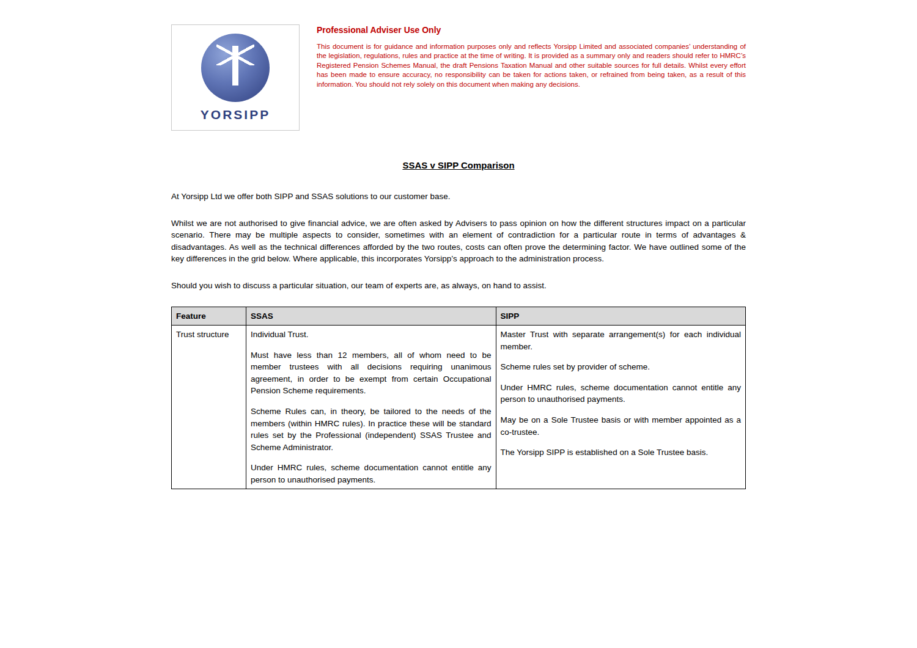YORSIPP
Professional Adviser Use Only
This document is for guidance and information purposes only and reflects Yorsipp Limited and associated companies’ understanding of the legislation, regulations, rules and practice at the time of writing. It is provided as a summary only and readers should refer to HMRC’s Registered Pension Schemes Manual, the draft Pensions Taxation Manual and other suitable sources for full details. Whilst every effort has been made to ensure accuracy, no responsibility can be taken for actions taken, or refrained from being taken, as a result of this information. You should not rely solely on this document when making any decisions.
SSAS v SIPP Comparison
At Yorsipp Ltd we offer both SIPP and SSAS solutions to our customer base.
Whilst we are not authorised to give financial advice, we are often asked by Advisers to pass opinion on how the different structures impact on a particular scenario. There may be multiple aspects to consider, sometimes with an element of contradiction for a particular route in terms of advantages & disadvantages. As well as the technical differences afforded by the two routes, costs can often prove the determining factor. We have outlined some of the key differences in the grid below. Where applicable, this incorporates Yorsipp’s approach to the administration process.
Should you wish to discuss a particular situation, our team of experts are, as always, on hand to assist.
| Feature | SSAS | SIPP |
| --- | --- | --- |
| Trust structure | Individual Trust. Must have less than 12 members, all of whom need to be member trustees with all decisions requiring unanimous agreement, in order to be exempt from certain Occupational Pension Scheme requirements. Scheme Rules can, in theory, be tailored to the needs of the members (within HMRC rules). In practice these will be standard rules set by the Professional (independent) SSAS Trustee and Scheme Administrator. Under HMRC rules, scheme documentation cannot entitle any person to unauthorised payments. | Master Trust with separate arrangement(s) for each individual member. Scheme rules set by provider of scheme. Under HMRC rules, scheme documentation cannot entitle any person to unauthorised payments. May be on a Sole Trustee basis or with member appointed as a co-trustee. The Yorsipp SIPP is established on a Sole Trustee basis. |